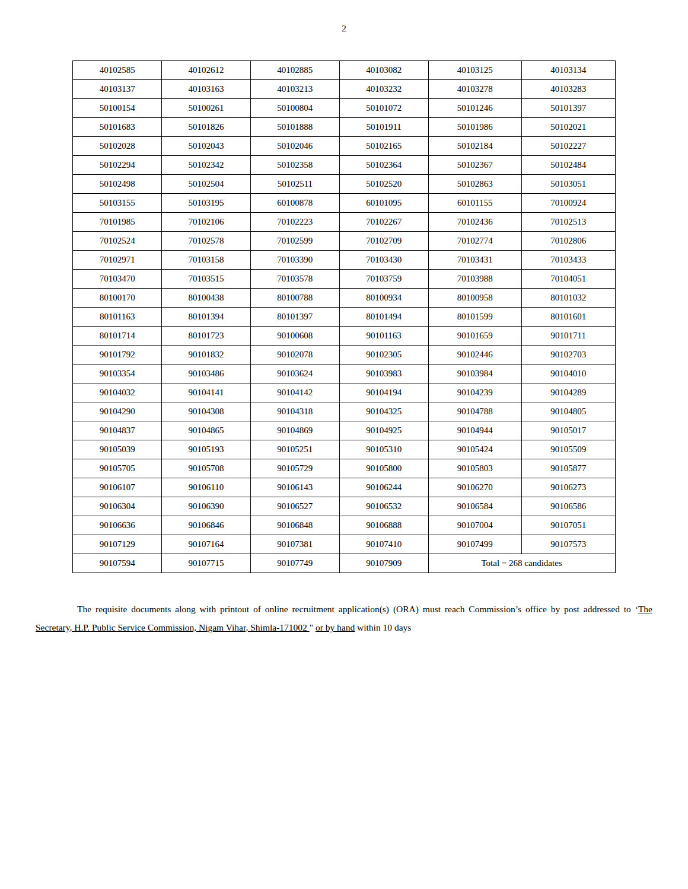2
| 40102585 | 40102612 | 40102885 | 40103082 | 40103125 | 40103134 |
| 40103137 | 40103163 | 40103213 | 40103232 | 40103278 | 40103283 |
| 50100154 | 50100261 | 50100804 | 50101072 | 50101246 | 50101397 |
| 50101683 | 50101826 | 50101888 | 50101911 | 50101986 | 50102021 |
| 50102028 | 50102043 | 50102046 | 50102165 | 50102184 | 50102227 |
| 50102294 | 50102342 | 50102358 | 50102364 | 50102367 | 50102484 |
| 50102498 | 50102504 | 50102511 | 50102520 | 50102863 | 50103051 |
| 50103155 | 50103195 | 60100878 | 60101095 | 60101155 | 70100924 |
| 70101985 | 70102106 | 70102223 | 70102267 | 70102436 | 70102513 |
| 70102524 | 70102578 | 70102599 | 70102709 | 70102774 | 70102806 |
| 70102971 | 70103158 | 70103390 | 70103430 | 70103431 | 70103433 |
| 70103470 | 70103515 | 70103578 | 70103759 | 70103988 | 70104051 |
| 80100170 | 80100438 | 80100788 | 80100934 | 80100958 | 80101032 |
| 80101163 | 80101394 | 80101397 | 80101494 | 80101599 | 80101601 |
| 80101714 | 80101723 | 90100608 | 90101163 | 90101659 | 90101711 |
| 90101792 | 90101832 | 90102078 | 90102305 | 90102446 | 90102703 |
| 90103354 | 90103486 | 90103624 | 90103983 | 90103984 | 90104010 |
| 90104032 | 90104141 | 90104142 | 90104194 | 90104239 | 90104289 |
| 90104290 | 90104308 | 90104318 | 90104325 | 90104788 | 90104805 |
| 90104837 | 90104865 | 90104869 | 90104925 | 90104944 | 90105017 |
| 90105039 | 90105193 | 90105251 | 90105310 | 90105424 | 90105509 |
| 90105705 | 90105708 | 90105729 | 90105800 | 90105803 | 90105877 |
| 90106107 | 90106110 | 90106143 | 90106244 | 90106270 | 90106273 |
| 90106304 | 90106390 | 90106527 | 90106532 | 90106584 | 90106586 |
| 90106636 | 90106846 | 90106848 | 90106888 | 90107004 | 90107051 |
| 90107129 | 90107164 | 90107381 | 90107410 | 90107499 | 90107573 |
| 90107594 | 90107715 | 90107749 | 90107909 | Total = 268 candidates |
The requisite documents along with printout of online recruitment application(s) (ORA) must reach Commission’s office by post addressed to ‘The Secretary, H.P. Public Service Commission, Nigam Vihar, Shimla-171002 " or by hand within 10 days